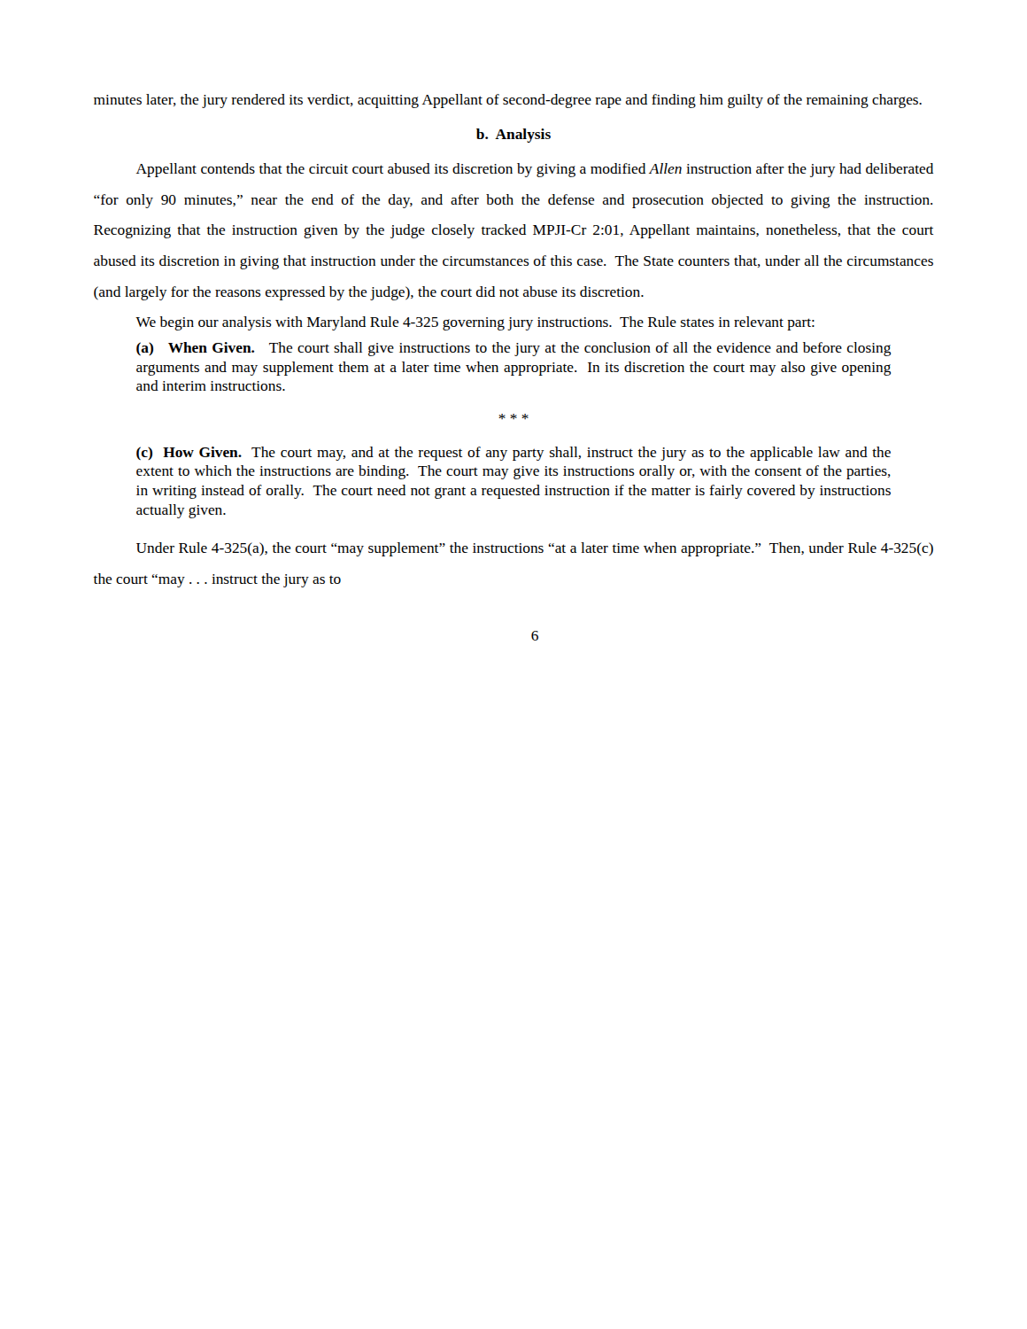minutes later, the jury rendered its verdict, acquitting Appellant of second-degree rape and finding him guilty of the remaining charges.
b. Analysis
Appellant contends that the circuit court abused its discretion by giving a modified Allen instruction after the jury had deliberated “for only 90 minutes,” near the end of the day, and after both the defense and prosecution objected to giving the instruction. Recognizing that the instruction given by the judge closely tracked MPJI-Cr 2:01, Appellant maintains, nonetheless, that the court abused its discretion in giving that instruction under the circumstances of this case. The State counters that, under all the circumstances (and largely for the reasons expressed by the judge), the court did not abuse its discretion.
We begin our analysis with Maryland Rule 4-325 governing jury instructions. The Rule states in relevant part:
(a) When Given. The court shall give instructions to the jury at the conclusion of all the evidence and before closing arguments and may supplement them at a later time when appropriate. In its discretion the court may also give opening and interim instructions.
* * *
(c) How Given. The court may, and at the request of any party shall, instruct the jury as to the applicable law and the extent to which the instructions are binding. The court may give its instructions orally or, with the consent of the parties, in writing instead of orally. The court need not grant a requested instruction if the matter is fairly covered by instructions actually given.
Under Rule 4-325(a), the court “may supplement” the instructions “at a later time when appropriate.” Then, under Rule 4-325(c) the court “may . . . instruct the jury as to
6